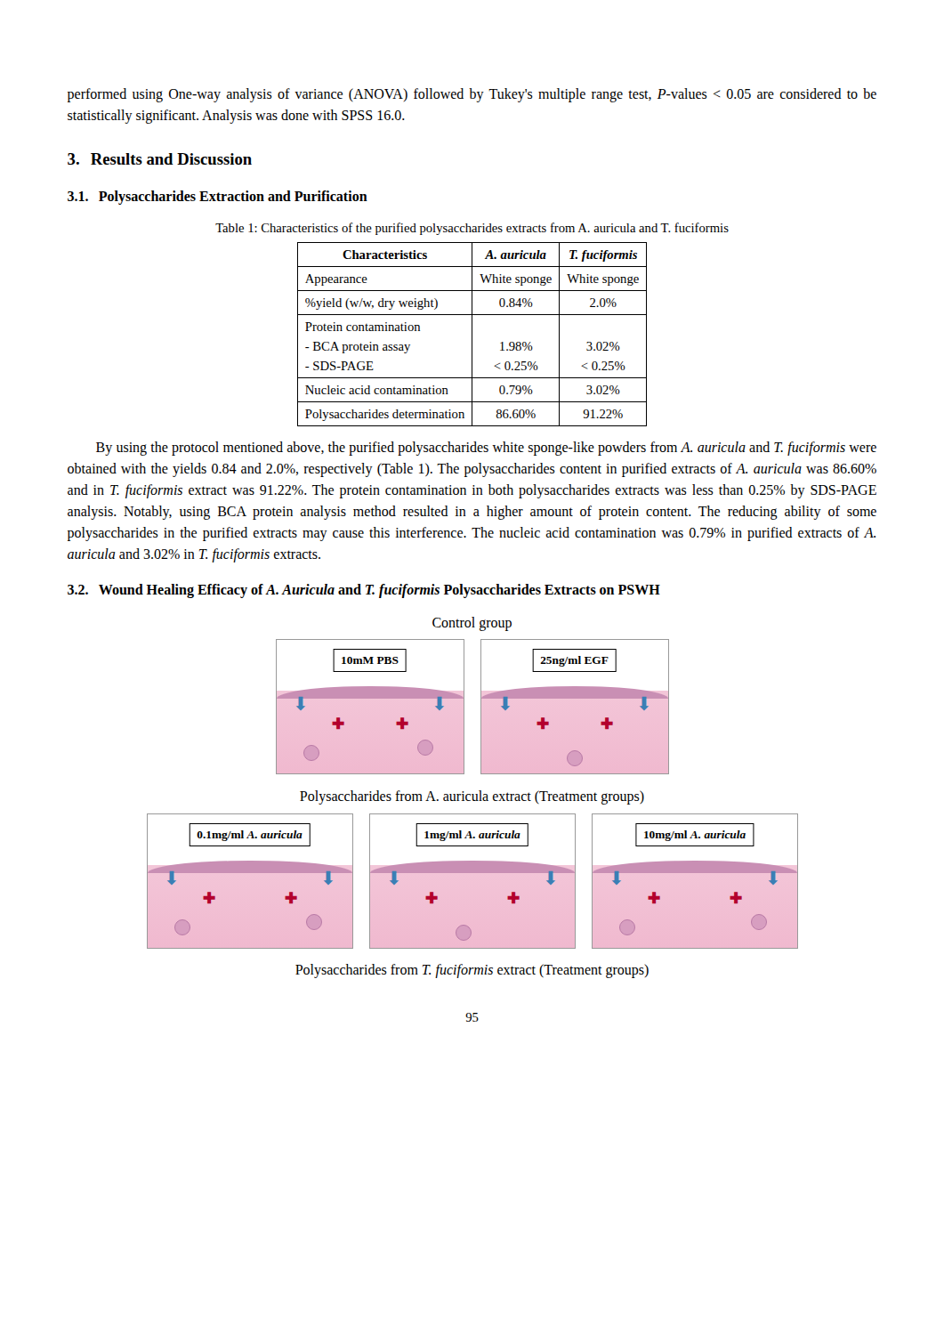performed using One-way analysis of variance (ANOVA) followed by Tukey's multiple range test, P-values < 0.05 are considered to be statistically significant. Analysis was done with SPSS 16.0.
3. Results and Discussion
3.1. Polysaccharides Extraction and Purification
Table 1: Characteristics of the purified polysaccharides extracts from A. auricula and T. fuciformis
| Characteristics | A. auricula | T. fuciformis |
| --- | --- | --- |
| Appearance | White sponge | White sponge |
| %yield (w/w, dry weight) | 0.84% | 2.0% |
| Protein contamination - BCA protein assay - SDS-PAGE | 1.98% < 0.25% | 3.02% < 0.25% |
| Nucleic acid contamination | 0.79% | 3.02% |
| Polysaccharides determination | 86.60% | 91.22% |
By using the protocol mentioned above, the purified polysaccharides white sponge-like powders from A. auricula and T. fuciformis were obtained with the yields 0.84 and 2.0%, respectively (Table 1). The polysaccharides content in purified extracts of A. auricula was 86.60% and in T. fuciformis extract was 91.22%. The protein contamination in both polysaccharides extracts was less than 0.25% by SDS-PAGE analysis. Notably, using BCA protein analysis method resulted in a higher amount of protein content. The reducing ability of some polysaccharides in the purified extracts may cause this interference. The nucleic acid contamination was 0.79% in purified extracts of A. auricula and 3.02% in T. fuciformis extracts.
3.2. Wound Healing Efficacy of A. Auricula and T. fuciformis Polysaccharides Extracts on PSWH
Control group
10mM PBS
⬇ ⬇ ✚ ✚
25ng/ml EGF
⬇ ⬇ ✚ ✚
Polysaccharides from A. auricula extract (Treatment groups)
0.1mg/ml A. auricula
⬇ ⬇ ✚ ✚
1mg/ml A. auricula
⬇ ⬇ ✚ ✚
10mg/ml A. auricula
⬇ ⬇ ✚ ✚
Polysaccharides from T. fuciformis extract (Treatment groups)
95